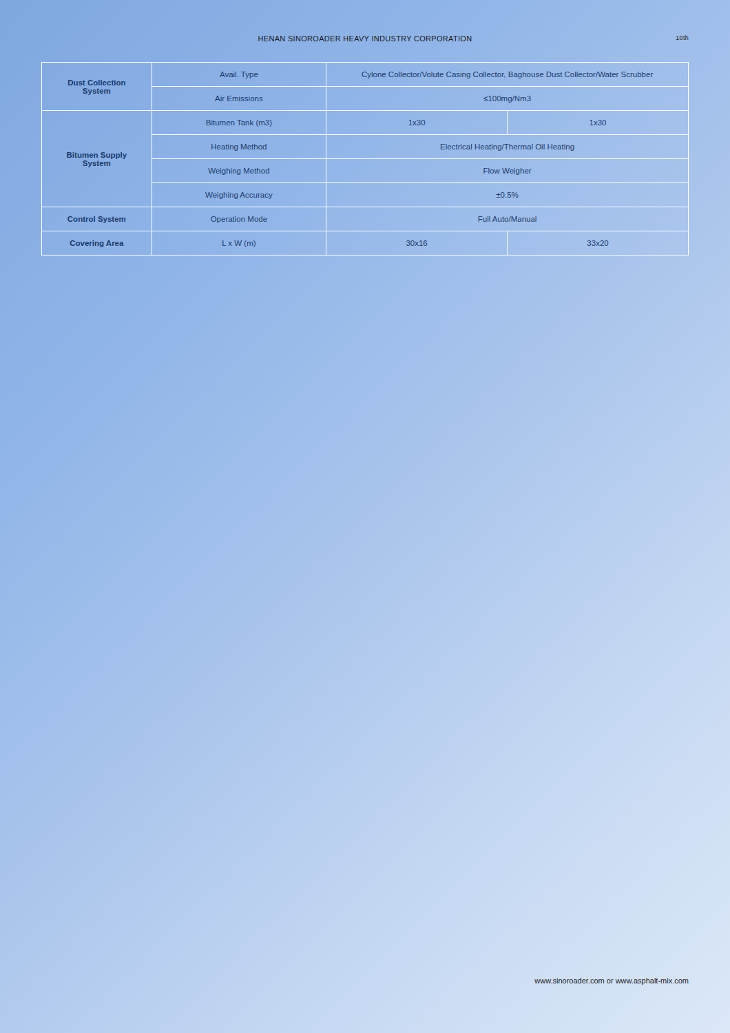HENAN SINOROADER HEAVY INDUSTRY CORPORATION 10th
| Dust Collection System | Avail. Type | Cylone Collector/Volute Casing Collector, Baghouse Dust Collector/Water Scrubber |
| Air Emissions | ≤100mg/Nm3 |
| Bitumen Supply System | Bitumen Tank (m3) | 1x30 | 1x30 |
| Heating Method | Electrical Heating/Thermal Oil Heating |
| Weighing Method | Flow Weigher |
| Weighing Accuracy | ±0.5% |
| Control System | Operation Mode | Full Auto/Manual |
| Covering Area | L x W (m) | 30x16 | 33x20 |
www.sinoroader.com or www.asphalt-mix.com